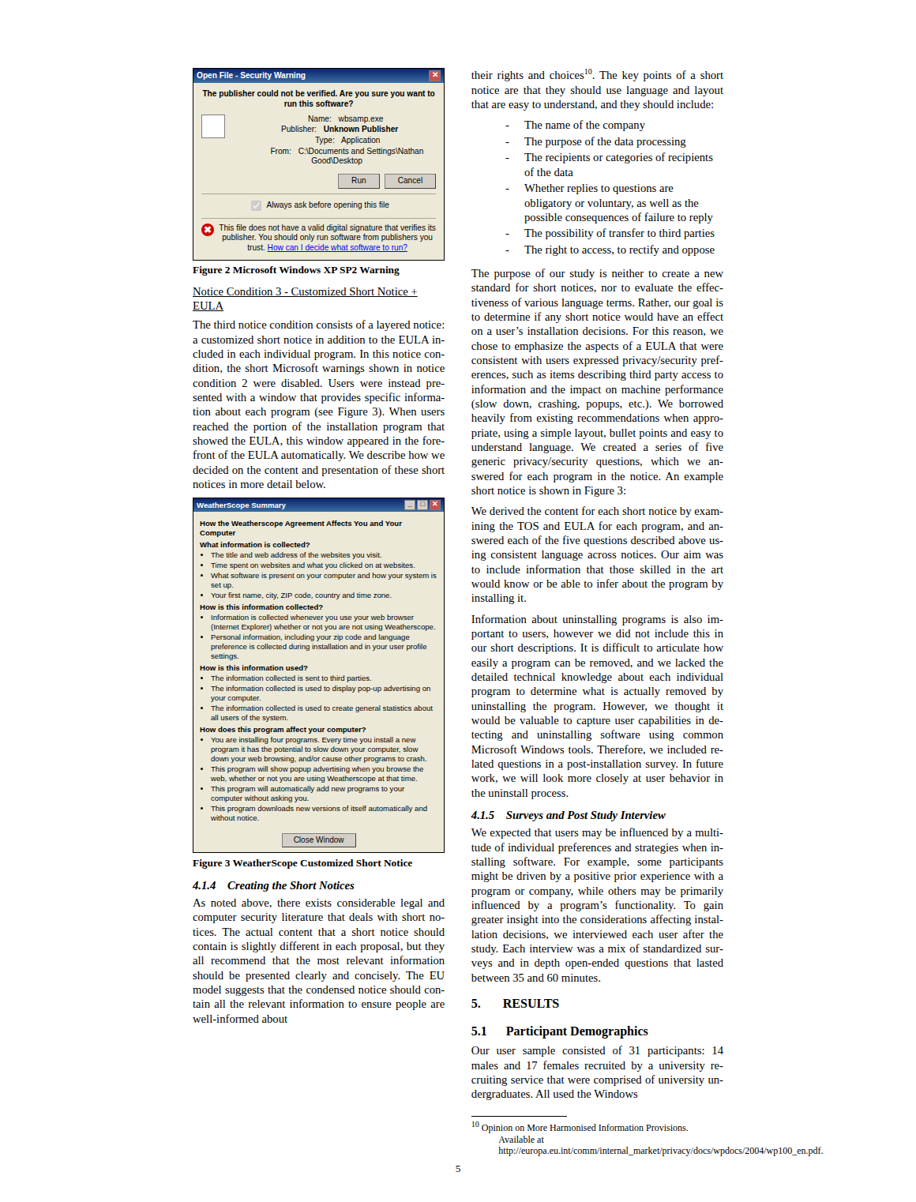Open File - Security Warning ✕
The publisher could not be verified. Are you sure you want to run this software?
Name: wbsamp.exe
Publisher: Unknown Publisher
Type: Application
From: C:\Documents and Settings\Nathan Good\Desktop
Run Cancel
Always ask before opening this file
✖ This file does not have a valid digital signature that verifies its publisher. You should only run software from publishers you trust. How can I decide what software to run?
Figure 2 Microsoft Windows XP SP2 Warning
Notice Condition 3 - Customized Short Notice + EULA
The third notice condition consists of a layered notice: a customized short notice in addition to the EULA included in each individual program. In this notice condition, the short Microsoft warnings shown in notice condition 2 were disabled. Users were instead presented with a window that provides specific information about each program (see Figure 3). When users reached the portion of the installation program that showed the EULA, this window appeared in the forefront of the EULA automatically. We describe how we decided on the content and presentation of these short notices in more detail below.
WeatherScope Summary _ □ ✕
How the Weatherscope Agreement Affects You and Your Computer
What information is collected?
The title and web address of the websites you visit.
Time spent on websites and what you clicked on at websites.
What software is present on your computer and how your system is set up.
Your first name, city, ZIP code, country and time zone.
How is this information collected?
Information is collected whenever you use your web browser (Internet Explorer) whether or not you are not using Weatherscope.
Personal information, including your zip code and language preference is collected during installation and in your user profile settings.
How is this information used?
The information collected is sent to third parties.
The information collected is used to display pop-up advertising on your computer.
The information collected is used to create general statistics about all users of the system.
How does this program affect your computer?
You are installing four programs. Every time you install a new program it has the potential to slow down your computer, slow down your web browsing, and/or cause other programs to crash.
This program will show popup advertising when you browse the web, whether or not you are using Weatherscope at that time.
This program will automatically add new programs to your computer without asking you.
This program downloads new versions of itself automatically and without notice.
Close Window
Figure 3 WeatherScope Customized Short Notice
4.1.4 Creating the Short Notices
As noted above, there exists considerable legal and computer security literature that deals with short notices. The actual content that a short notice should contain is slightly different in each proposal, but they all recommend that the most relevant information should be presented clearly and concisely. The EU model suggests that the condensed notice should contain all the relevant information to ensure people are well-informed about
their rights and choices10. The key points of a short notice are that they should use language and layout that are easy to understand, and they should include:
The name of the company
The purpose of the data processing
The recipients or categories of recipients of the data
Whether replies to questions are obligatory or voluntary, as well as the possible consequences of failure to reply
The possibility of transfer to third parties
The right to access, to rectify and oppose
The purpose of our study is neither to create a new standard for short notices, nor to evaluate the effectiveness of various language terms. Rather, our goal is to determine if any short notice would have an effect on a user’s installation decisions. For this reason, we chose to emphasize the aspects of a EULA that were consistent with users expressed privacy/security preferences, such as items describing third party access to information and the impact on machine performance (slow down, crashing, popups, etc.). We borrowed heavily from existing recommendations when appropriate, using a simple layout, bullet points and easy to understand language. We created a series of five generic privacy/security questions, which we answered for each program in the notice. An example short notice is shown in Figure 3:
We derived the content for each short notice by examining the TOS and EULA for each program, and answered each of the five questions described above using consistent language across notices. Our aim was to include information that those skilled in the art would know or be able to infer about the program by installing it.
Information about uninstalling programs is also important to users, however we did not include this in our short descriptions. It is difficult to articulate how easily a program can be removed, and we lacked the detailed technical knowledge about each individual program to determine what is actually removed by uninstalling the program. However, we thought it would be valuable to capture user capabilities in detecting and uninstalling software using common Microsoft Windows tools. Therefore, we included related questions in a post-installation survey. In future work, we will look more closely at user behavior in the uninstall process.
4.1.5 Surveys and Post Study Interview
We expected that users may be influenced by a multitude of individual preferences and strategies when installing software. For example, some participants might be driven by a positive prior experience with a program or company, while others may be primarily influenced by a program’s functionality. To gain greater insight into the considerations affecting installation decisions, we interviewed each user after the study. Each interview was a mix of standardized surveys and in depth open-ended questions that lasted between 35 and 60 minutes.
5. RESULTS
5.1 Participant Demographics
Our user sample consisted of 31 participants: 14 males and 17 females recruited by a university recruiting service that were comprised of university undergraduates. All used the Windows
10 Opinion on More Harmonised Information Provisions. Available at http://europa.eu.int/comm/internal_market/privacy/docs/wpdocs/2004/wp100_en.pdf.
5